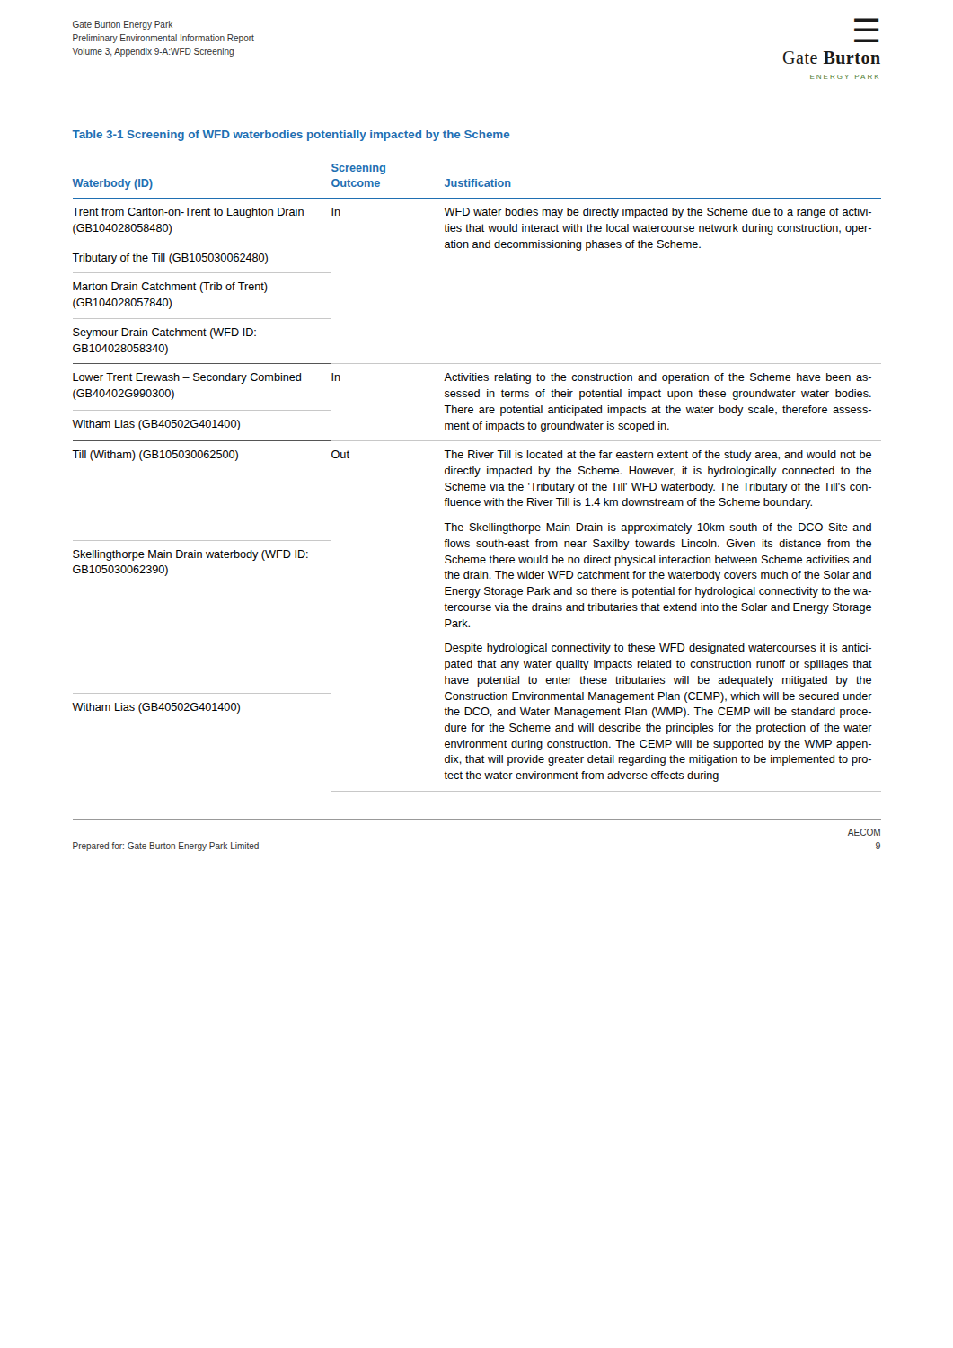Gate Burton Energy Park
Preliminary Environmental Information Report
Volume 3, Appendix 9-A:WFD Screening
☰
Gate Burton
Energy Park
Table 3-1 Screening of WFD waterbodies potentially impacted by the Scheme
| Waterbody (ID) | Screening Outcome | Justification |
| --- | --- | --- |
| Trent from Carlton-on-Trent to Laughton Drain (GB104028058480) | In | WFD water bodies may be directly impacted by the Scheme due to a range of activities that would interact with the local watercourse network during construction, operation and decommissioning phases of the Scheme. |
| Tributary of the Till (GB105030062480) |
| Marton Drain Catchment (Trib of Trent) (GB104028057840) |
| Seymour Drain Catchment (WFD ID: GB104028058340) |
| Lower Trent Erewash – Secondary Combined (GB40402G990300) | In | Activities relating to the construction and operation of the Scheme have been assessed in terms of their potential impact upon these groundwater water bodies. There are potential anticipated impacts at the water body scale, therefore assessment of impacts to groundwater is scoped in. |
| Witham Lias (GB40502G401400) |
| Till (Witham) (GB105030062500) | Out | The River Till is located at the far eastern extent of the study area, and would not be directly impacted by the Scheme. However, it is hydrologically connected to the Scheme via the 'Tributary of the Till' WFD waterbody. The Tributary of the Till's confluence with the River Till is 1.4 km downstream of the Scheme boundary. The Skellingthorpe Main Drain is approximately 10km south of the DCO Site and flows south-east from near Saxilby towards Lincoln. Given its distance from the Scheme there would be no direct physical interaction between Scheme activities and the drain. The wider WFD catchment for the waterbody covers much of the Solar and Energy Storage Park and so there is potential for hydrological connectivity to the watercourse via the drains and tributaries that extend into the Solar and Energy Storage Park. Despite hydrological connectivity to these WFD designated watercourses it is anticipated that any water quality impacts related to construction runoff or spillages that have potential to enter these tributaries will be adequately mitigated by the Construction Environmental Management Plan (CEMP), which will be secured under the DCO, and Water Management Plan (WMP). The CEMP will be standard procedure for the Scheme and will describe the principles for the protection of the water environment during construction. The CEMP will be supported by the WMP appendix, that will provide greater detail regarding the mitigation to be implemented to protect the water environment from adverse effects during |
| Skellingthorpe Main Drain waterbody (WFD ID: GB105030062390) |
| Witham Lias (GB40502G401400) |
Prepared for: Gate Burton Energy Park Limited
AECOM
9